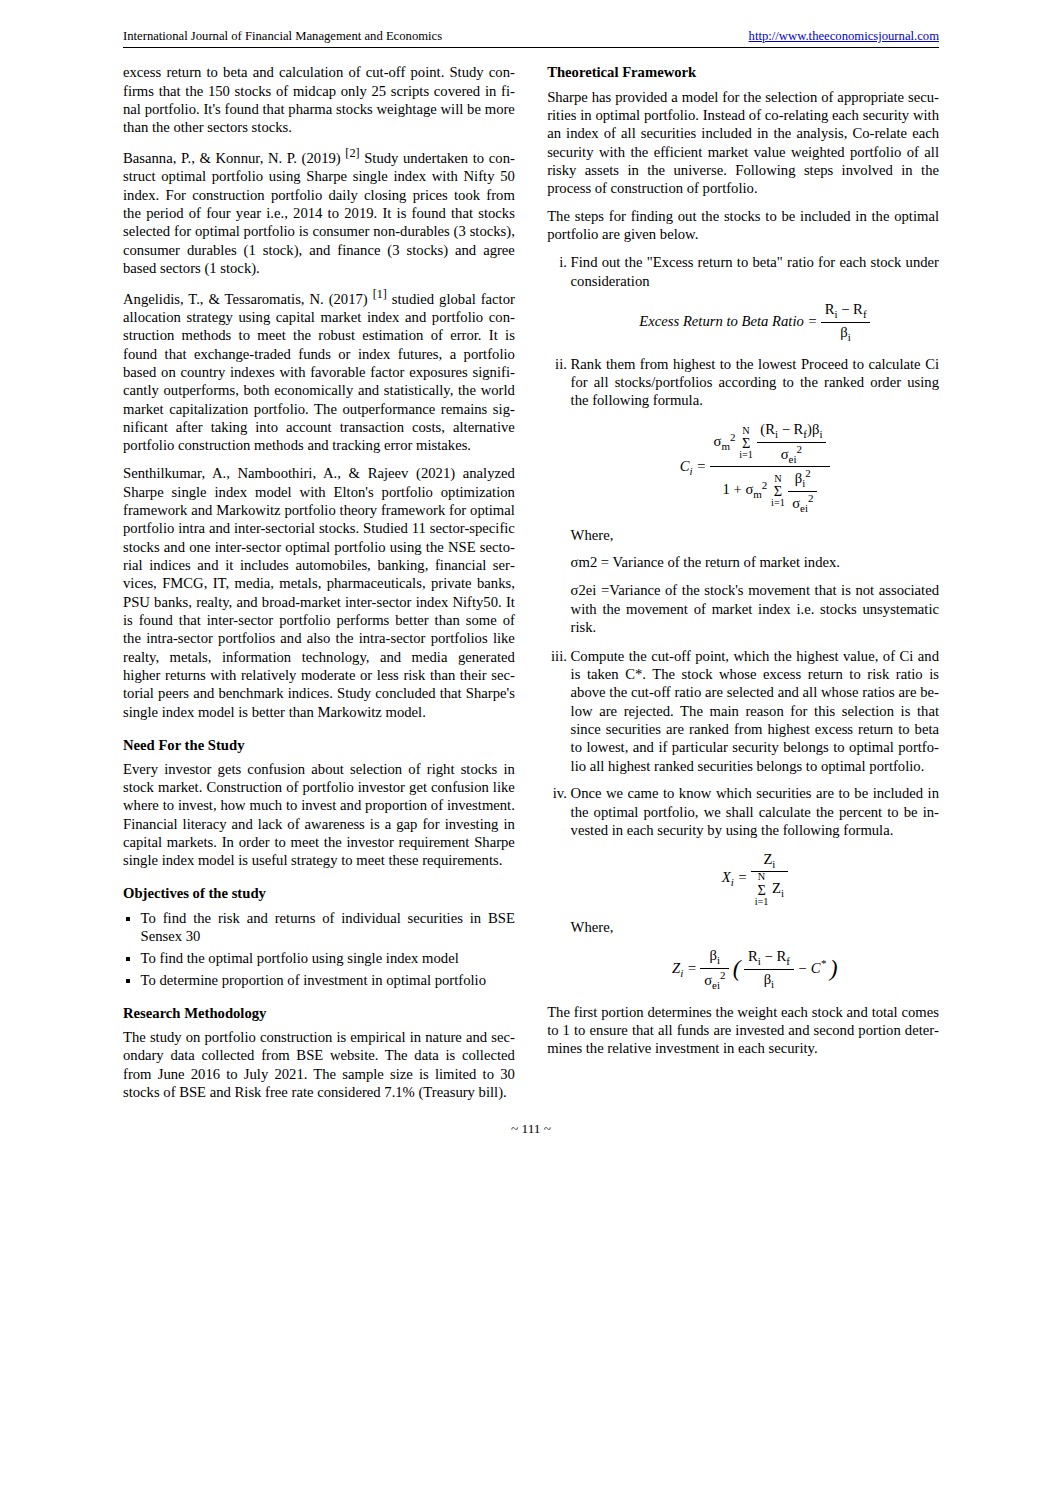International Journal of Financial Management and Economics http://www.theeconomicsjournal.com
excess return to beta and calculation of cut-off point. Study confirms that the 150 stocks of midcap only 25 scripts covered in final portfolio. It's found that pharma stocks weightage will be more than the other sectors stocks.
Basanna, P., & Konnur, N. P. (2019) [2] Study undertaken to construct optimal portfolio using Sharpe single index with Nifty 50 index. For construction portfolio daily closing prices took from the period of four year i.e., 2014 to 2019. It is found that stocks selected for optimal portfolio is consumer non-durables (3 stocks), consumer durables (1 stock), and finance (3 stocks) and agree based sectors (1 stock).
Angelidis, T., & Tessaromatis, N. (2017) [1] studied global factor allocation strategy using capital market index and portfolio construction methods to meet the robust estimation of error. It is found that exchange-traded funds or index futures, a portfolio based on country indexes with favorable factor exposures significantly outperforms, both economically and statistically, the world market capitalization portfolio. The outperformance remains significant after taking into account transaction costs, alternative portfolio construction methods and tracking error mistakes.
Senthilkumar, A., Namboothiri, A., & Rajeev (2021) analyzed Sharpe single index model with Elton's portfolio optimization framework and Markowitz portfolio theory framework for optimal portfolio intra and inter-sectorial stocks. Studied 11 sector-specific stocks and one inter-sector optimal portfolio using the NSE sectorial indices and it includes automobiles, banking, financial services, FMCG, IT, media, metals, pharmaceuticals, private banks, PSU banks, realty, and broad-market inter-sector index Nifty50. It is found that inter-sector portfolio performs better than some of the intra-sector portfolios and also the intra-sector portfolios like realty, metals, information technology, and media generated higher returns with relatively moderate or less risk than their sectorial peers and benchmark indices. Study concluded that Sharpe's single index model is better than Markowitz model.
Need For the Study
Every investor gets confusion about selection of right stocks in stock market. Construction of portfolio investor get confusion like where to invest, how much to invest and proportion of investment. Financial literacy and lack of awareness is a gap for investing in capital markets. In order to meet the investor requirement Sharpe single index model is useful strategy to meet these requirements.
Objectives of the study
To find the risk and returns of individual securities in BSE Sensex 30
To find the optimal portfolio using single index model
To determine proportion of investment in optimal portfolio
Research Methodology
The study on portfolio construction is empirical in nature and secondary data collected from BSE website. The data is collected from June 2016 to July 2021. The sample size is limited to 30 stocks of BSE and Risk free rate considered 7.1% (Treasury bill).
Theoretical Framework
Sharpe has provided a model for the selection of appropriate securities in optimal portfolio. Instead of co-relating each security with an index of all securities included in the analysis, Co-relate each security with the efficient market value weighted portfolio of all risky assets in the universe. Following steps involved in the process of construction of portfolio.
The steps for finding out the stocks to be included in the optimal portfolio are given below.
Find out the "Excess return to beta" ratio for each stock under consideration
Excess Return to Beta Ratio = Ri − Rf βi
Rank them from highest to the lowest Proceed to calculate Ci for all stocks/portfolios according to the ranked order using the following formula.
Ci = σm 2 NΣi=1 (Ri − Rf)βi σei 2 1 + σm 2 NΣi=1 βi 2 σei 2
Where,
σm2 = Variance of the return of market index.
σ2ei =Variance of the stock's movement that is not associated with the movement of market index i.e. stocks unsystematic risk.
Compute the cut-off point, which the highest value, of Ci and is taken C*. The stock whose excess return to risk ratio is above the cut-off ratio are selected and all whose ratios are below are rejected. The main reason for this selection is that since securities are ranked from highest excess return to beta to lowest, and if particular security belongs to optimal portfolio all highest ranked securities belongs to optimal portfolio.
Once we came to know which securities are to be included in the optimal portfolio, we shall calculate the percent to be invested in each security by using the following formula.
Xi = Zi NΣi=1 Zi
Where,
Zi = βi σei 2 ( Ri − Rf βi − C* )
The first portion determines the weight each stock and total comes to 1 to ensure that all funds are invested and second portion determines the relative investment in each security.
~ 111 ~